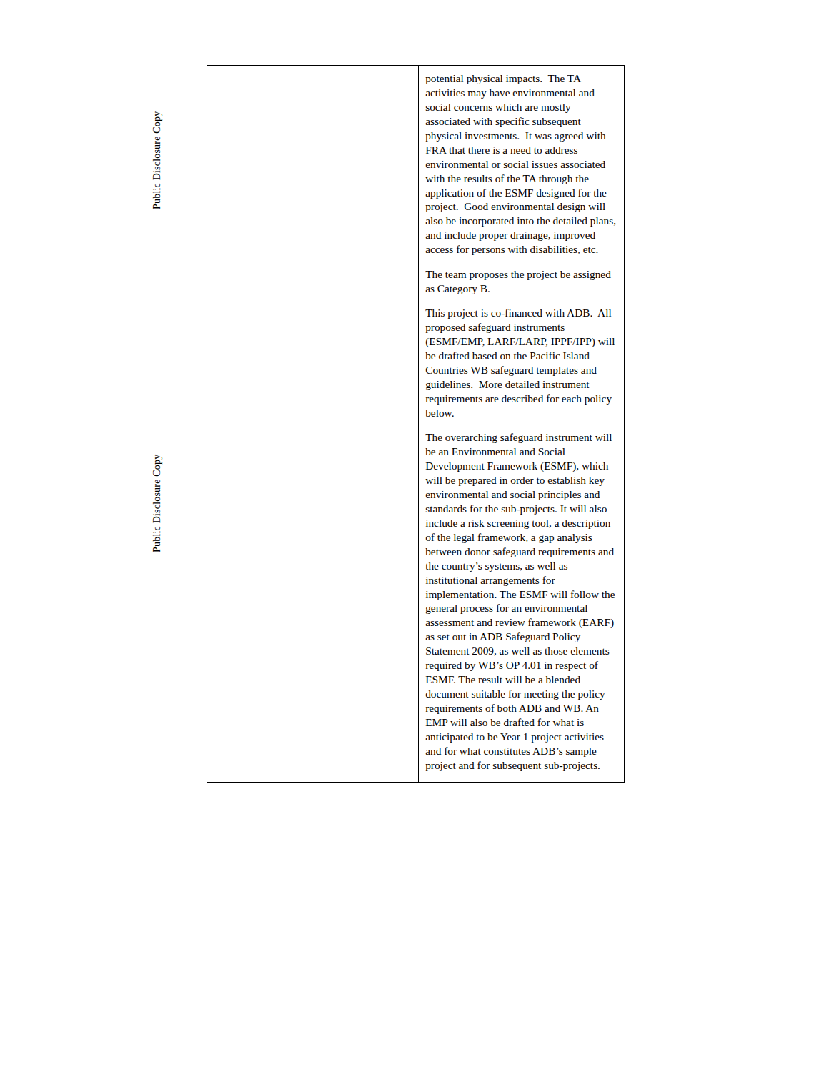Public Disclosure Copy
Public Disclosure Copy
| | | potential physical impacts. The TA activities may have environmental and social concerns which are mostly associated with specific subsequent physical investments. It was agreed with FRA that there is a need to address environmental or social issues associated with the results of the TA through the application of the ESMF designed for the project. Good environmental design will also be incorporated into the detailed plans, and include proper drainage, improved access for persons with disabilities, etc. The team proposes the project be assigned as Category B. This project is co-financed with ADB. All proposed safeguard instruments (ESMF/EMP, LARF/LARP, IPPF/IPP) will be drafted based on the Pacific Island Countries WB safeguard templates and guidelines. More detailed instrument requirements are described for each policy below. The overarching safeguard instrument will be an Environmental and Social Development Framework (ESMF), which will be prepared in order to establish key environmental and social principles and standards for the sub-projects. It will also include a risk screening tool, a description of the legal framework, a gap analysis between donor safeguard requirements and the country’s systems, as well as institutional arrangements for implementation. The ESMF will follow the general process for an environmental assessment and review framework (EARF) as set out in ADB Safeguard Policy Statement 2009, as well as those elements required by WB’s OP 4.01 in respect of ESMF. The result will be a blended document suitable for meeting the policy requirements of both ADB and WB. An EMP will also be drafted for what is anticipated to be Year 1 project activities and for what constitutes ADB’s sample project and for subsequent sub-projects. |